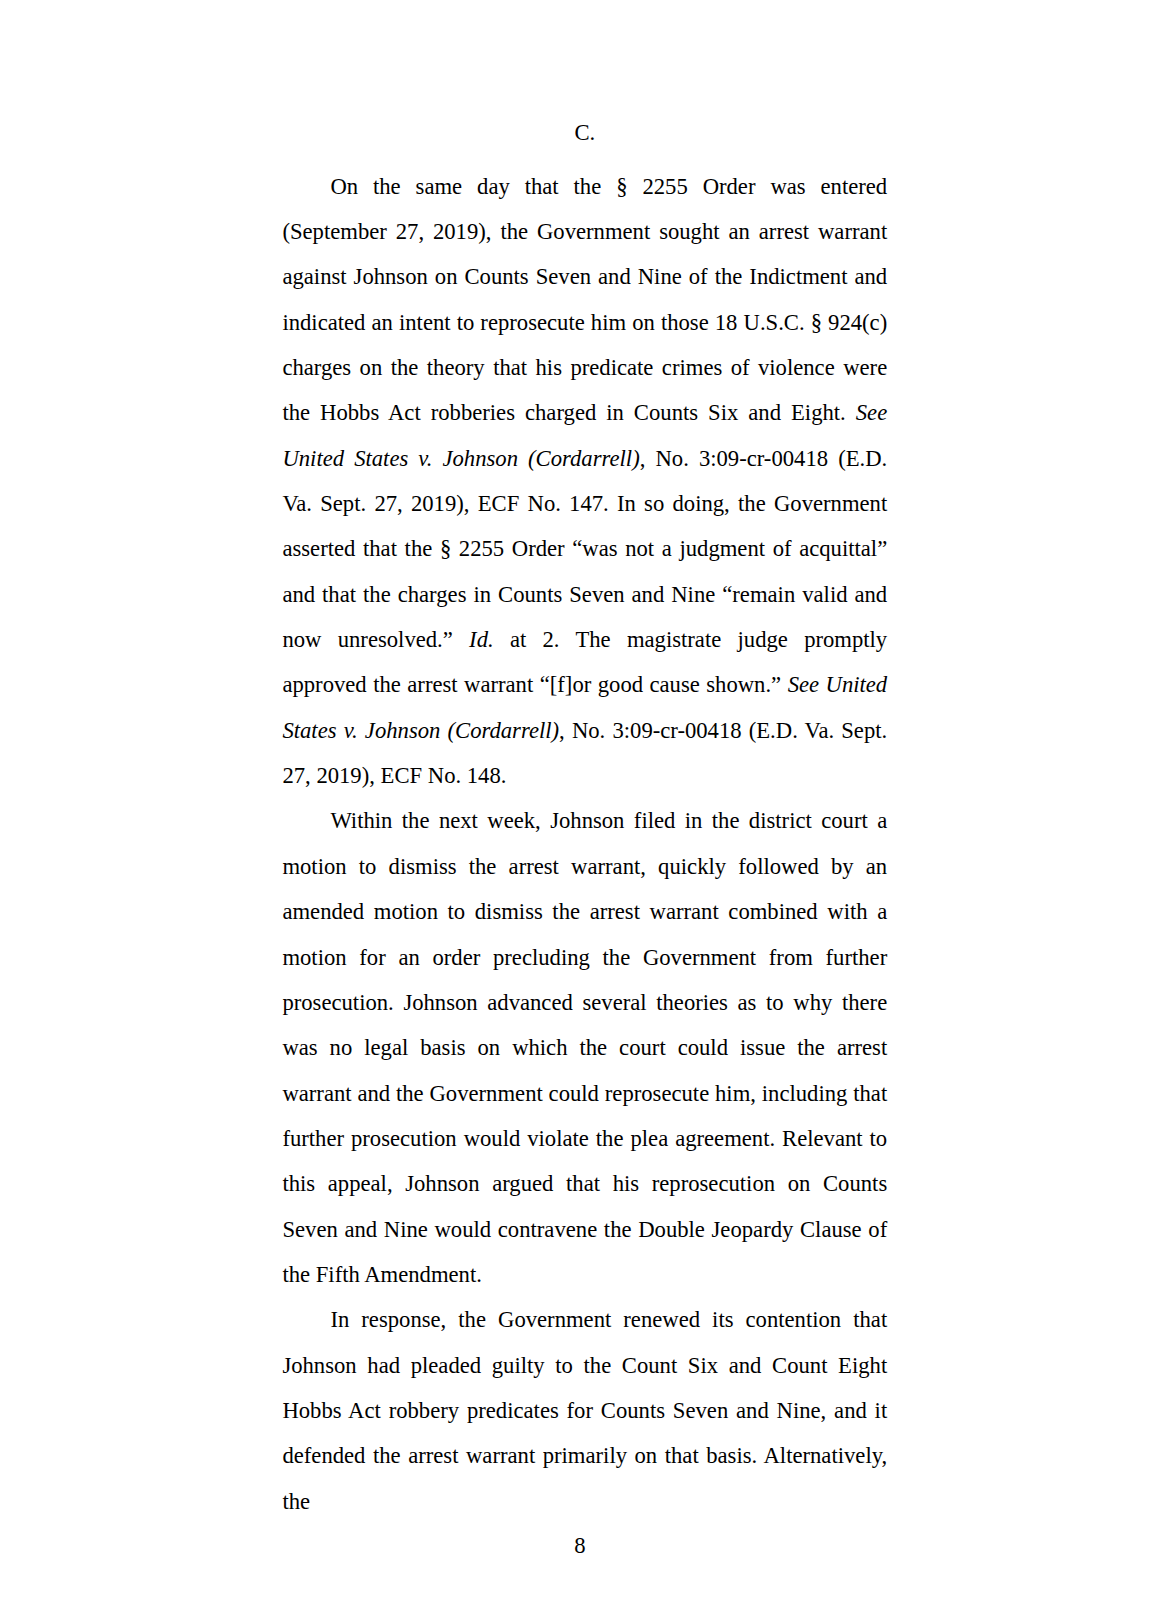C.
On the same day that the § 2255 Order was entered (September 27, 2019), the Government sought an arrest warrant against Johnson on Counts Seven and Nine of the Indictment and indicated an intent to reprosecute him on those 18 U.S.C. § 924(c) charges on the theory that his predicate crimes of violence were the Hobbs Act robberies charged in Counts Six and Eight. See United States v. Johnson (Cordarrell), No. 3:09-cr-00418 (E.D. Va. Sept. 27, 2019), ECF No. 147. In so doing, the Government asserted that the § 2255 Order “was not a judgment of acquittal” and that the charges in Counts Seven and Nine “remain valid and now unresolved.” Id. at 2. The magistrate judge promptly approved the arrest warrant “[f]or good cause shown.” See United States v. Johnson (Cordarrell), No. 3:09-cr-00418 (E.D. Va. Sept. 27, 2019), ECF No. 148.
Within the next week, Johnson filed in the district court a motion to dismiss the arrest warrant, quickly followed by an amended motion to dismiss the arrest warrant combined with a motion for an order precluding the Government from further prosecution. Johnson advanced several theories as to why there was no legal basis on which the court could issue the arrest warrant and the Government could reprosecute him, including that further prosecution would violate the plea agreement. Relevant to this appeal, Johnson argued that his reprosecution on Counts Seven and Nine would contravene the Double Jeopardy Clause of the Fifth Amendment.
In response, the Government renewed its contention that Johnson had pleaded guilty to the Count Six and Count Eight Hobbs Act robbery predicates for Counts Seven and Nine, and it defended the arrest warrant primarily on that basis. Alternatively, the
8